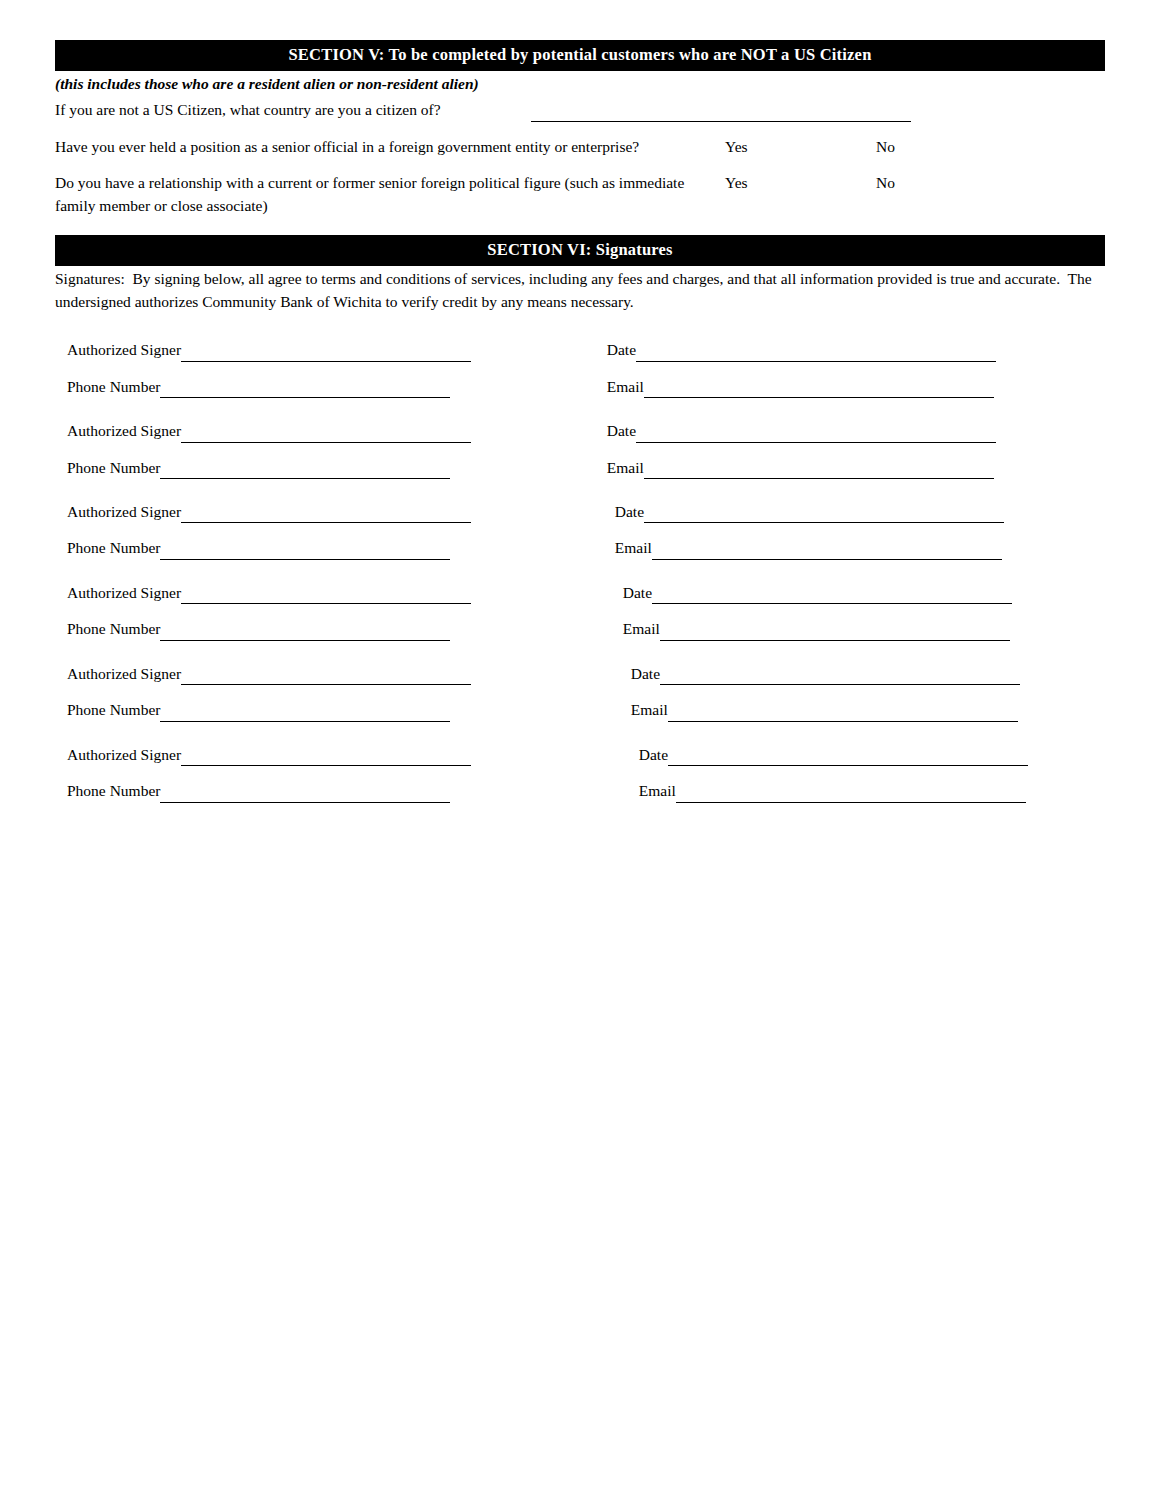SECTION V: To be completed by potential customers who are NOT a US Citizen
(this includes those who are a resident alien or non-resident alien)
If you are not a US Citizen, what country are you a citizen of?
Have you ever held a position as a senior official in a foreign government entity or enterprise?
Yes No
Do you have a relationship with a current or former senior foreign political figure (such as immediate family member or close associate)
Yes No
SECTION VI: Signatures
Signatures: By signing below, all agree to terms and conditions of services, including any fees and charges, and that all information provided is true and accurate. The undersigned authorizes Community Bank of Wichita to verify credit by any means necessary.
Authorized Signer
Date
Phone Number
Email
Authorized Signer
Date
Phone Number
Email
Authorized Signer
Date
Phone Number
Email
Authorized Signer
Date
Phone Number
Email
Authorized Signer
Date
Phone Number
Email
Authorized Signer
Date
Phone Number
Email